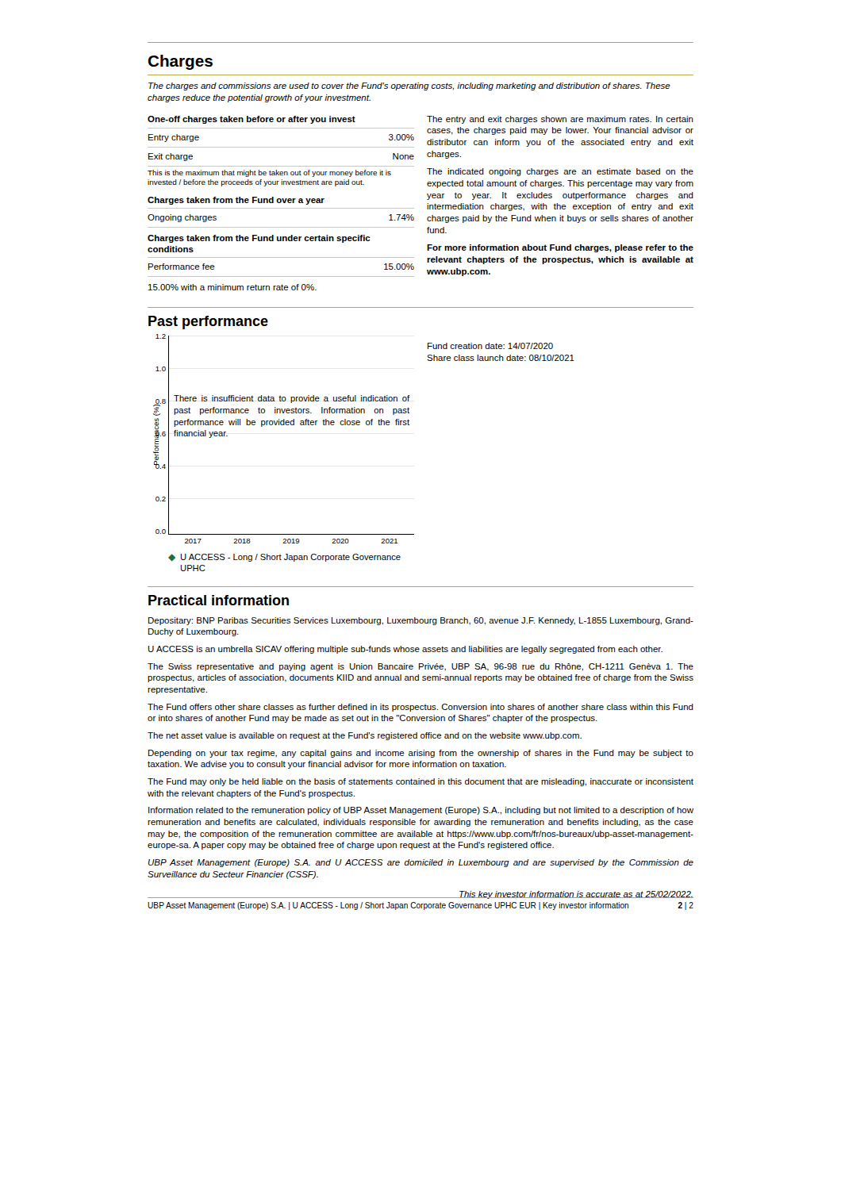Charges
The charges and commissions are used to cover the Fund's operating costs, including marketing and distribution of shares. These charges reduce the potential growth of your investment.
One-off charges taken before or after you invest
| Entry charge | 3.00% |
| Exit charge | None |
This is the maximum that might be taken out of your money before it is invested / before the proceeds of your investment are paid out.
Charges taken from the Fund over a year
| Ongoing charges | 1.74% |
Charges taken from the Fund under certain specific conditions
| Performance fee | 15.00% |
15.00% with a minimum return rate of 0%.
The entry and exit charges shown are maximum rates. In certain cases, the charges paid may be lower. Your financial advisor or distributor can inform you of the associated entry and exit charges.
The indicated ongoing charges are an estimate based on the expected total amount of charges. This percentage may vary from year to year. It excludes outperformance charges and intermediation charges, with the exception of entry and exit charges paid by the Fund when it buys or sells shares of another fund.
For more information about Fund charges, please refer to the relevant chapters of the prospectus, which is available at www.ubp.com.
Past performance
Performances (%) 1.2 1.0 0.8 0.6 0.4 0.2 0.0
There is insufficient data to provide a useful indication of past performance to investors. Information on past performance will be provided after the close of the first financial year.
20172018201920202021
◆ U ACCESS - Long / Short Japan Corporate Governance UPHC
Fund creation date: 14/07/2020
Share class launch date: 08/10/2021
Practical information
Depositary: BNP Paribas Securities Services Luxembourg, Luxembourg Branch, 60, avenue J.F. Kennedy, L-1855 Luxembourg, Grand-Duchy of Luxembourg.
U ACCESS is an umbrella SICAV offering multiple sub-funds whose assets and liabilities are legally segregated from each other.
The Swiss representative and paying agent is Union Bancaire Privée, UBP SA, 96-98 rue du Rhône, CH-1211 Genèva 1. The prospectus, articles of association, documents KIID and annual and semi-annual reports may be obtained free of charge from the Swiss representative.
The Fund offers other share classes as further defined in its prospectus. Conversion into shares of another share class within this Fund or into shares of another Fund may be made as set out in the "Conversion of Shares" chapter of the prospectus.
The net asset value is available on request at the Fund's registered office and on the website www.ubp.com.
Depending on your tax regime, any capital gains and income arising from the ownership of shares in the Fund may be subject to taxation. We advise you to consult your financial advisor for more information on taxation.
The Fund may only be held liable on the basis of statements contained in this document that are misleading, inaccurate or inconsistent with the relevant chapters of the Fund's prospectus.
Information related to the remuneration policy of UBP Asset Management (Europe) S.A., including but not limited to a description of how remuneration and benefits are calculated, individuals responsible for awarding the remuneration and benefits including, as the case may be, the composition of the remuneration committee are available at https://www.ubp.com/fr/nos-bureaux/ubp-asset-management-europe-sa. A paper copy may be obtained free of charge upon request at the Fund's registered office.
UBP Asset Management (Europe) S.A. and U ACCESS are domiciled in Luxembourg and are supervised by the Commission de Surveillance du Secteur Financier (CSSF).
This key investor information is accurate as at 25/02/2022.
UBP Asset Management (Europe) S.A. | U ACCESS - Long / Short Japan Corporate Governance UPHC EUR | Key investor information 2 | 2